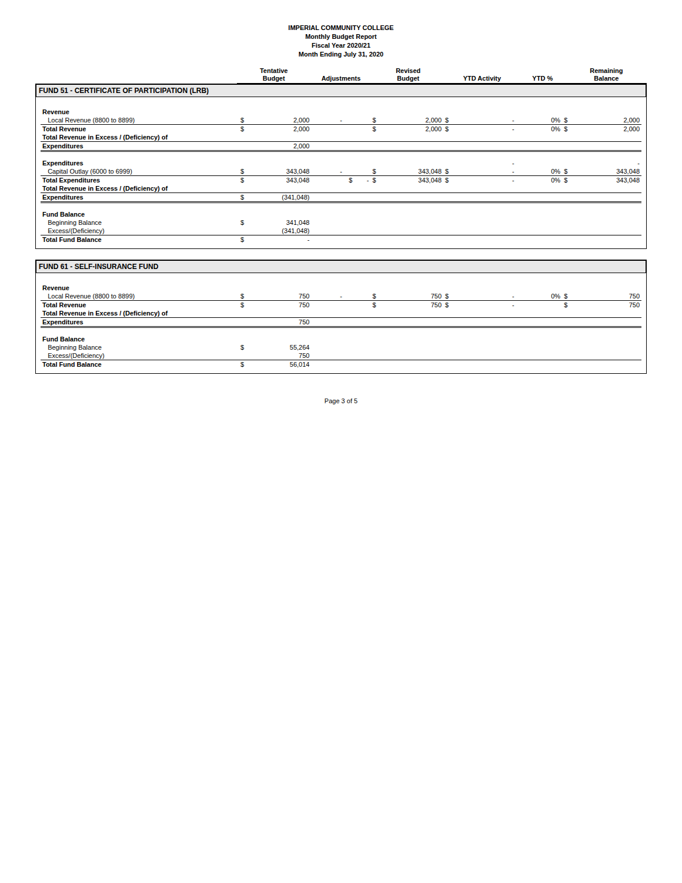IMPERIAL COMMUNITY COLLEGE
Monthly Budget Report
Fiscal Year 2020/21
Month Ending July 31, 2020
| | Tentative Budget | Adjustments | Revised Budget | YTD Activity | YTD % | Remaining Balance |
FUND 51 - CERTIFICATE OF PARTICIPATION (LRB)
| Revenue | |
| Local Revenue (8800 to 8899) | $ | 2,000 | - | $ | 2,000 | $ | - | 0% | $ | 2,000 |
| Total Revenue | $ | 2,000 | | $ | 2,000 | $ | - | 0% | $ | 2,000 |
| Total Revenue in Excess / (Deficiency) of | |
| Expenditures | | 2,000 | |
| Expenditures | | - | | | - |
| Capital Outlay (6000 to 6999) | $ | 343,048 | - | $ | 343,048 | $ | - | 0% | $ | 343,048 |
| Total Expenditures | $ | 343,048 | $ - | $ | 343,048 | $ | - | 0% | $ | 343,048 |
| Total Revenue in Excess / (Deficiency) of | |
| Expenditures | $ | (341,048) | |
| Fund Balance | |
| Beginning Balance | $ | 341,048 | |
| Excess/(Deficiency) | | (341,048) | |
| Total Fund Balance | $ | - | |
FUND 61 - SELF-INSURANCE FUND
| Revenue | |
| Local Revenue (8800 to 8899) | $ | 750 | - | $ | 750 | $ | - | 0% | $ | 750 |
| Total Revenue | $ | 750 | | $ | 750 | $ | - | | $ | 750 |
| Total Revenue in Excess / (Deficiency) of | |
| Expenditures | | 750 | |
| Fund Balance | |
| Beginning Balance | $ | 55,264 | |
| Excess/(Deficiency) | | 750 | |
| Total Fund Balance | $ | 56,014 | |
Page 3 of 5